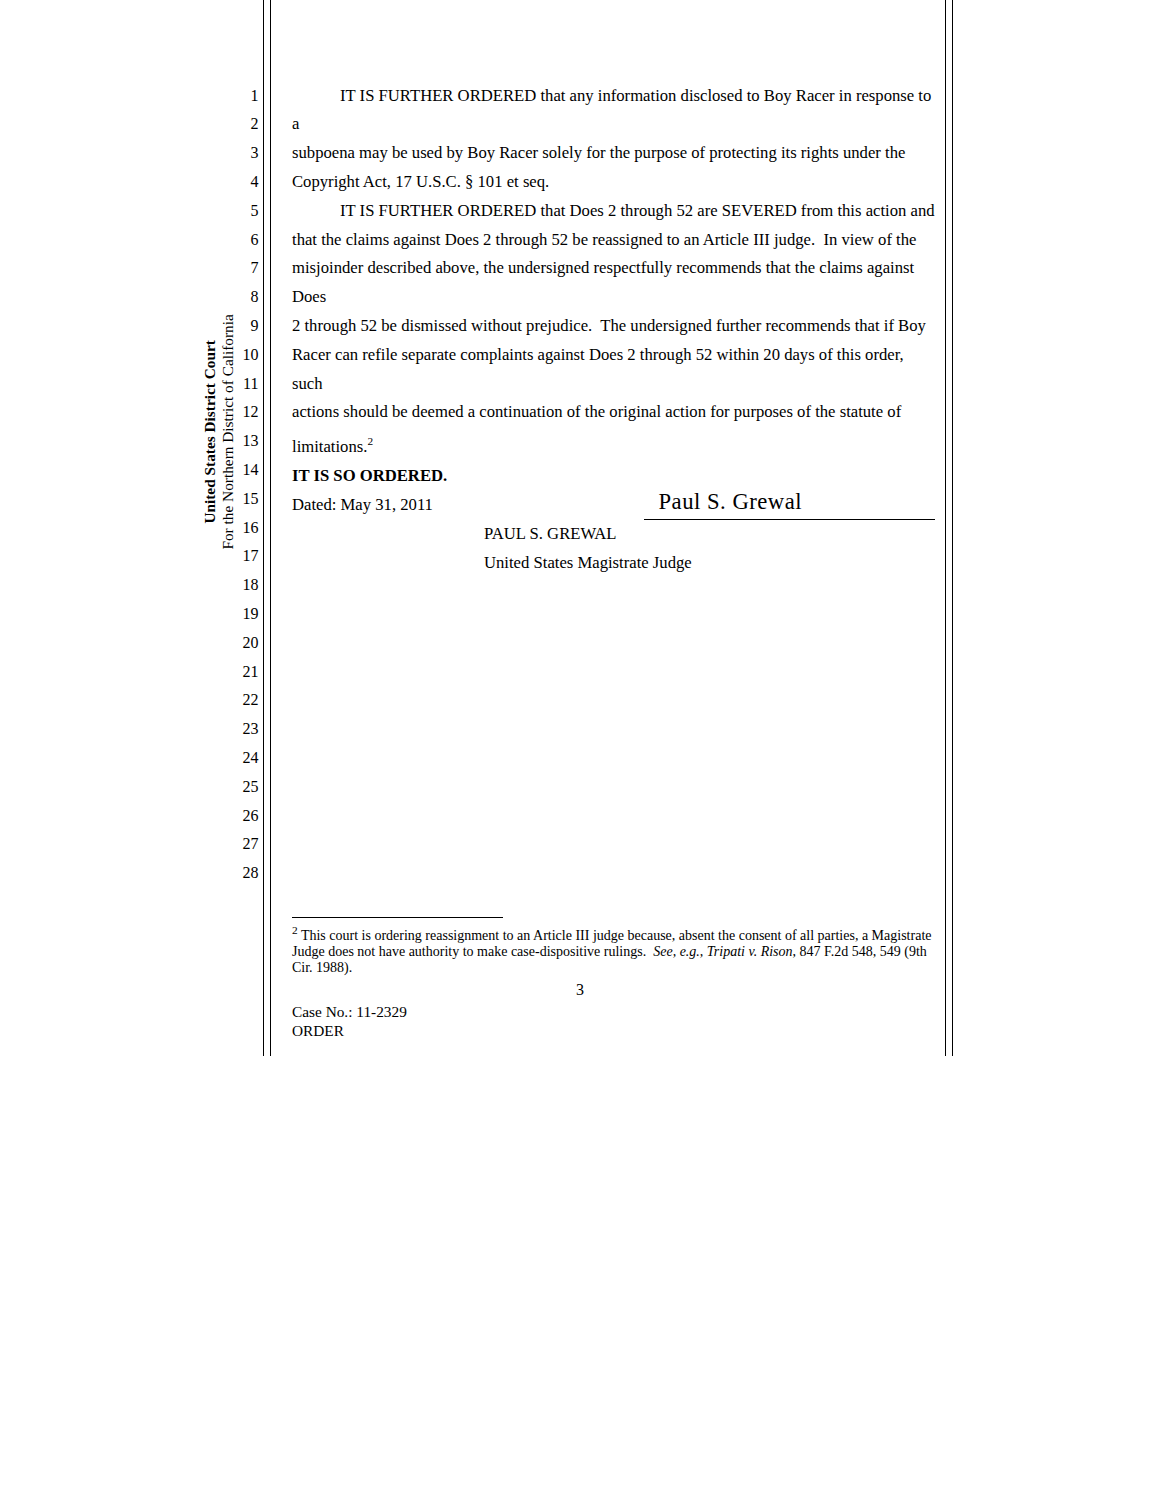1
2
3
4
5
6
7
8
9
10
11
12
13
14
15
16
17
18
19
20
21
22
23
24
25
26
27
28
United States District Court
For the Northern District of California
IT IS FURTHER ORDERED that any information disclosed to Boy Racer in response to a
subpoena may be used by Boy Racer solely for the purpose of protecting its rights under the
Copyright Act, 17 U.S.C. § 101 et seq.
IT IS FURTHER ORDERED that Does 2 through 52 are SEVERED from this action and
that the claims against Does 2 through 52 be reassigned to an Article III judge. In view of the
misjoinder described above, the undersigned respectfully recommends that the claims against Does
2 through 52 be dismissed without prejudice. The undersigned further recommends that if Boy
Racer can refile separate complaints against Does 2 through 52 within 20 days of this order, such
actions should be deemed a continuation of the original action for purposes of the statute of
limitations.2
IT IS SO ORDERED.
Dated: May 31, 2011
Paul S. Grewal
PAUL S. GREWAL
United States Magistrate Judge
2 This court is ordering reassignment to an Article III judge because, absent the consent of all parties, a Magistrate Judge does not have authority to make case-dispositive rulings. See, e.g., Tripati v. Rison, 847 F.2d 548, 549 (9th Cir. 1988).
3
Case No.: 11-2329
ORDER